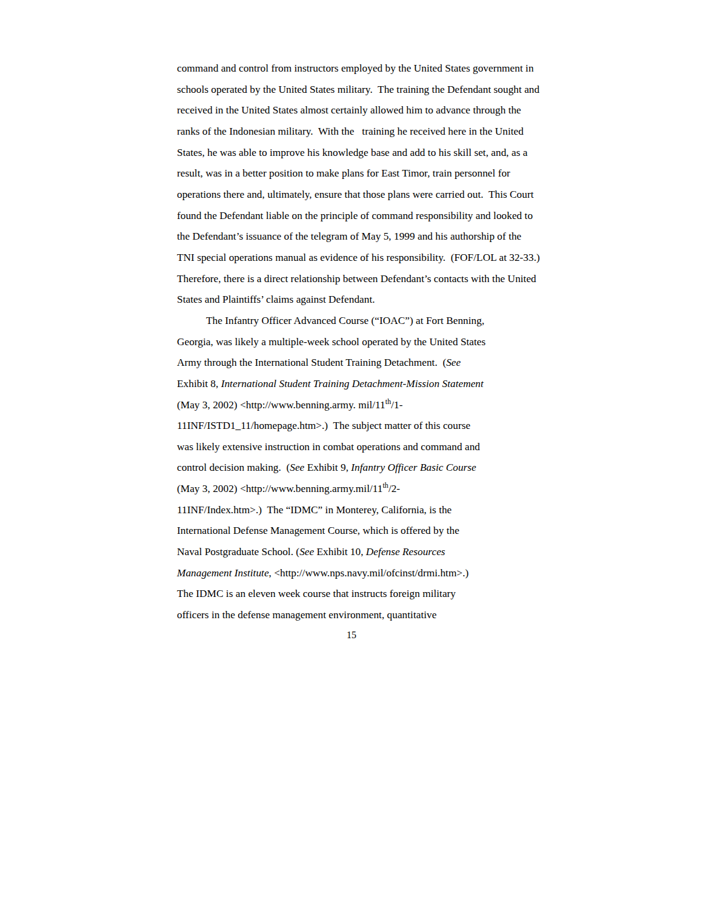command and control from instructors employed by the United States government in schools operated by the United States military. The training the Defendant sought and received in the United States almost certainly allowed him to advance through the ranks of the Indonesian military. With the training he received here in the United States, he was able to improve his knowledge base and add to his skill set, and, as a result, was in a better position to make plans for East Timor, train personnel for operations there and, ultimately, ensure that those plans were carried out. This Court found the Defendant liable on the principle of command responsibility and looked to the Defendant’s issuance of the telegram of May 5, 1999 and his authorship of the TNI special operations manual as evidence of his responsibility. (FOF/LOL at 32-33.) Therefore, there is a direct relationship between Defendant’s contacts with the United States and Plaintiffs’ claims against Defendant.
The Infantry Officer Advanced Course (“IOAC”) at Fort Benning, Georgia, was likely a multiple-week school operated by the United States Army through the International Student Training Detachment. (See Exhibit 8, International Student Training Detachment-Mission Statement (May 3, 2002) <http://www.benning.army. mil/11th/1-11INF/ISTD1_11/homepage.htm>.) The subject matter of this course was likely extensive instruction in combat operations and command and control decision making. (See Exhibit 9, Infantry Officer Basic Course (May 3, 2002) <http://www.benning.army.mil/11th/2-11INF/Index.htm>.) The “IDMC” in Monterey, California, is the International Defense Management Course, which is offered by the Naval Postgraduate School. (See Exhibit 10, Defense Resources Management Institute, <http://www.nps.navy.mil/ofcinst/drmi.htm>.) The IDMC is an eleven week course that instructs foreign military officers in the defense management environment, quantitative
15